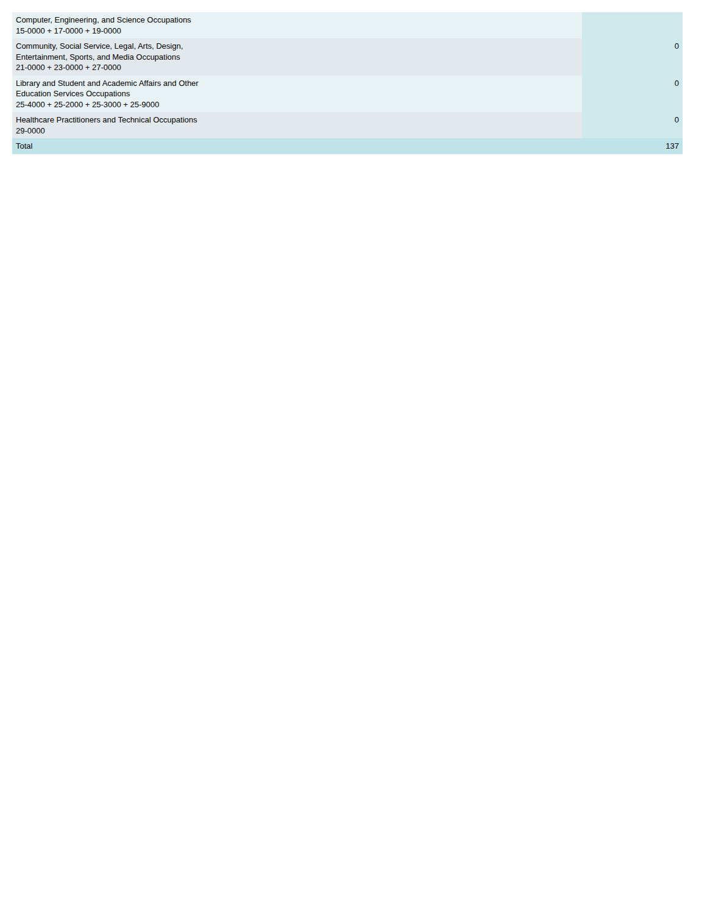| Computer, Engineering, and Science Occupations 15-0000 + 17-0000 + 19-0000 | | |
| Community, Social Service, Legal, Arts, Design, Entertainment, Sports, and Media Occupations 21-0000 + 23-0000 + 27-0000 | | 0 |
| Library and Student and Academic Affairs and Other Education Services Occupations 25-4000 + 25-2000 + 25-3000 + 25-9000 | | 0 |
| Healthcare Practitioners and Technical Occupations 29-0000 | | 0 |
| Total | | 137 |